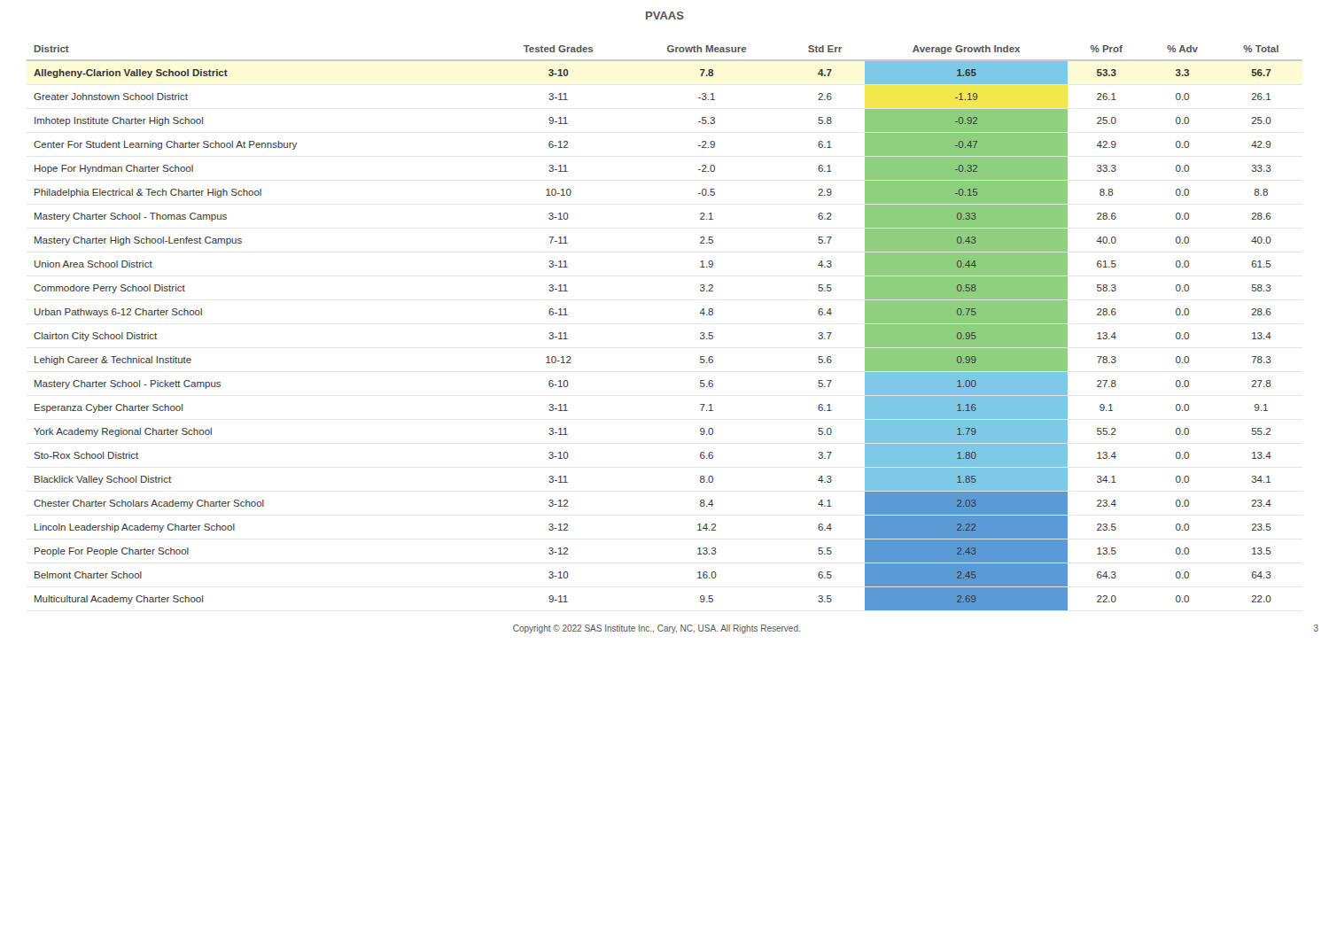PVAAS
| District | Tested Grades | Growth Measure | Std Err | Average Growth Index | % Prof | % Adv | % Total |
| --- | --- | --- | --- | --- | --- | --- | --- |
| Allegheny-Clarion Valley School District | 3-10 | 7.8 | 4.7 | 1.65 | 53.3 | 3.3 | 56.7 |
| Greater Johnstown School District | 3-11 | -3.1 | 2.6 | -1.19 | 26.1 | 0.0 | 26.1 |
| Imhotep Institute Charter High School | 9-11 | -5.3 | 5.8 | -0.92 | 25.0 | 0.0 | 25.0 |
| Center For Student Learning Charter School At Pennsbury | 6-12 | -2.9 | 6.1 | -0.47 | 42.9 | 0.0 | 42.9 |
| Hope For Hyndman Charter School | 3-11 | -2.0 | 6.1 | -0.32 | 33.3 | 0.0 | 33.3 |
| Philadelphia Electrical & Tech Charter High School | 10-10 | -0.5 | 2.9 | -0.15 | 8.8 | 0.0 | 8.8 |
| Mastery Charter School - Thomas Campus | 3-10 | 2.1 | 6.2 | 0.33 | 28.6 | 0.0 | 28.6 |
| Mastery Charter High School-Lenfest Campus | 7-11 | 2.5 | 5.7 | 0.43 | 40.0 | 0.0 | 40.0 |
| Union Area School District | 3-11 | 1.9 | 4.3 | 0.44 | 61.5 | 0.0 | 61.5 |
| Commodore Perry School District | 3-11 | 3.2 | 5.5 | 0.58 | 58.3 | 0.0 | 58.3 |
| Urban Pathways 6-12 Charter School | 6-11 | 4.8 | 6.4 | 0.75 | 28.6 | 0.0 | 28.6 |
| Clairton City School District | 3-11 | 3.5 | 3.7 | 0.95 | 13.4 | 0.0 | 13.4 |
| Lehigh Career & Technical Institute | 10-12 | 5.6 | 5.6 | 0.99 | 78.3 | 0.0 | 78.3 |
| Mastery Charter School - Pickett Campus | 6-10 | 5.6 | 5.7 | 1.00 | 27.8 | 0.0 | 27.8 |
| Esperanza Cyber Charter School | 3-11 | 7.1 | 6.1 | 1.16 | 9.1 | 0.0 | 9.1 |
| York Academy Regional Charter School | 3-11 | 9.0 | 5.0 | 1.79 | 55.2 | 0.0 | 55.2 |
| Sto-Rox School District | 3-10 | 6.6 | 3.7 | 1.80 | 13.4 | 0.0 | 13.4 |
| Blacklick Valley School District | 3-11 | 8.0 | 4.3 | 1.85 | 34.1 | 0.0 | 34.1 |
| Chester Charter Scholars Academy Charter School | 3-12 | 8.4 | 4.1 | 2.03 | 23.4 | 0.0 | 23.4 |
| Lincoln Leadership Academy Charter School | 3-12 | 14.2 | 6.4 | 2.22 | 23.5 | 0.0 | 23.5 |
| People For People Charter School | 3-12 | 13.3 | 5.5 | 2.43 | 13.5 | 0.0 | 13.5 |
| Belmont Charter School | 3-10 | 16.0 | 6.5 | 2.45 | 64.3 | 0.0 | 64.3 |
| Multicultural Academy Charter School | 9-11 | 9.5 | 3.5 | 2.69 | 22.0 | 0.0 | 22.0 |
Copyright © 2022 SAS Institute Inc., Cary, NC, USA. All Rights Reserved. 3